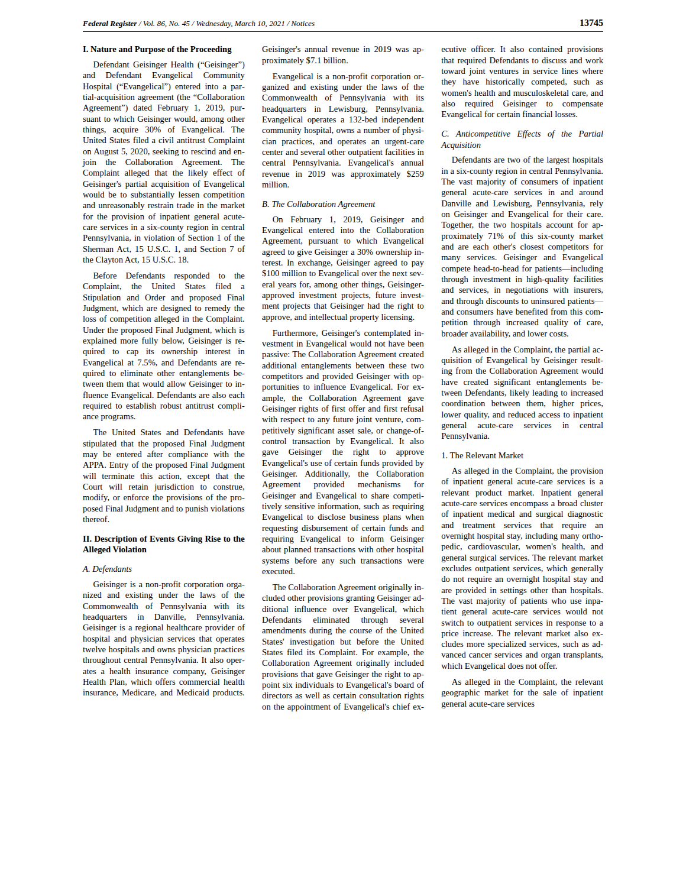Federal Register / Vol. 86, No. 45 / Wednesday, March 10, 2021 / Notices 13745
I. Nature and Purpose of the Proceeding
Defendant Geisinger Health (“Geisinger”) and Defendant Evangelical Community Hospital (“Evangelical”) entered into a partial-acquisition agreement (the “Collaboration Agreement”) dated February 1, 2019, pursuant to which Geisinger would, among other things, acquire 30% of Evangelical. The United States filed a civil antitrust Complaint on August 5, 2020, seeking to rescind and enjoin the Collaboration Agreement. The Complaint alleged that the likely effect of Geisinger's partial acquisition of Evangelical would be to substantially lessen competition and unreasonably restrain trade in the market for the provision of inpatient general acute-care services in a six-county region in central Pennsylvania, in violation of Section 1 of the Sherman Act, 15 U.S.C. 1, and Section 7 of the Clayton Act, 15 U.S.C. 18.
Before Defendants responded to the Complaint, the United States filed a Stipulation and Order and proposed Final Judgment, which are designed to remedy the loss of competition alleged in the Complaint. Under the proposed Final Judgment, which is explained more fully below, Geisinger is required to cap its ownership interest in Evangelical at 7.5%, and Defendants are required to eliminate other entanglements between them that would allow Geisinger to influence Evangelical. Defendants are also each required to establish robust antitrust compliance programs.
The United States and Defendants have stipulated that the proposed Final Judgment may be entered after compliance with the APPA. Entry of the proposed Final Judgment will terminate this action, except that the Court will retain jurisdiction to construe, modify, or enforce the provisions of the proposed Final Judgment and to punish violations thereof.
II. Description of Events Giving Rise to the Alleged Violation
A. Defendants
Geisinger is a non-profit corporation organized and existing under the laws of the Commonwealth of Pennsylvania with its headquarters in Danville, Pennsylvania. Geisinger is a regional healthcare provider of hospital and physician services that operates twelve hospitals and owns physician practices throughout central Pennsylvania. It also operates a health insurance company, Geisinger Health Plan, which offers commercial health insurance, Medicare, and Medicaid products. Geisinger's annual revenue in 2019 was approximately $7.1 billion.
Evangelical is a non-profit corporation organized and existing under the laws of the Commonwealth of Pennsylvania with its headquarters in Lewisburg, Pennsylvania. Evangelical operates a 132-bed independent community hospital, owns a number of physician practices, and operates an urgent-care center and several other outpatient facilities in central Pennsylvania. Evangelical's annual revenue in 2019 was approximately $259 million.
B. The Collaboration Agreement
On February 1, 2019, Geisinger and Evangelical entered into the Collaboration Agreement, pursuant to which Evangelical agreed to give Geisinger a 30% ownership interest. In exchange, Geisinger agreed to pay $100 million to Evangelical over the next several years for, among other things, Geisinger-approved investment projects, future investment projects that Geisinger had the right to approve, and intellectual property licensing.
Furthermore, Geisinger's contemplated investment in Evangelical would not have been passive: The Collaboration Agreement created additional entanglements between these two competitors and provided Geisinger with opportunities to influence Evangelical. For example, the Collaboration Agreement gave Geisinger rights of first offer and first refusal with respect to any future joint venture, competitively significant asset sale, or change-of-control transaction by Evangelical. It also gave Geisinger the right to approve Evangelical's use of certain funds provided by Geisinger. Additionally, the Collaboration Agreement provided mechanisms for Geisinger and Evangelical to share competitively sensitive information, such as requiring Evangelical to disclose business plans when requesting disbursement of certain funds and requiring Evangelical to inform Geisinger about planned transactions with other hospital systems before any such transactions were executed.
The Collaboration Agreement originally included other provisions granting Geisinger additional influence over Evangelical, which Defendants eliminated through several amendments during the course of the United States' investigation but before the United States filed its Complaint. For example, the Collaboration Agreement originally included provisions that gave Geisinger the right to appoint six individuals to Evangelical's board of directors as well as certain consultation rights on the appointment of Evangelical's chief executive officer. It also contained provisions that required Defendants to discuss and work toward joint ventures in service lines where they have historically competed, such as women's health and musculoskeletal care, and also required Geisinger to compensate Evangelical for certain financial losses.
C. Anticompetitive Effects of the Partial Acquisition
Defendants are two of the largest hospitals in a six-county region in central Pennsylvania. The vast majority of consumers of inpatient general acute-care services in and around Danville and Lewisburg, Pennsylvania, rely on Geisinger and Evangelical for their care. Together, the two hospitals account for approximately 71% of this six-county market and are each other's closest competitors for many services. Geisinger and Evangelical compete head-to-head for patients—including through investment in high-quality facilities and services, in negotiations with insurers, and through discounts to uninsured patients—and consumers have benefited from this competition through increased quality of care, broader availability, and lower costs.
As alleged in the Complaint, the partial acquisition of Evangelical by Geisinger resulting from the Collaboration Agreement would have created significant entanglements between Defendants, likely leading to increased coordination between them, higher prices, lower quality, and reduced access to inpatient general acute-care services in central Pennsylvania.
1. The Relevant Market
As alleged in the Complaint, the provision of inpatient general acute-care services is a relevant product market. Inpatient general acute-care services encompass a broad cluster of inpatient medical and surgical diagnostic and treatment services that require an overnight hospital stay, including many orthopedic, cardiovascular, women's health, and general surgical services. The relevant market excludes outpatient services, which generally do not require an overnight hospital stay and are provided in settings other than hospitals. The vast majority of patients who use inpatient general acute-care services would not switch to outpatient services in response to a price increase. The relevant market also excludes more specialized services, such as advanced cancer services and organ transplants, which Evangelical does not offer.
As alleged in the Complaint, the relevant geographic market for the sale of inpatient general acute-care services